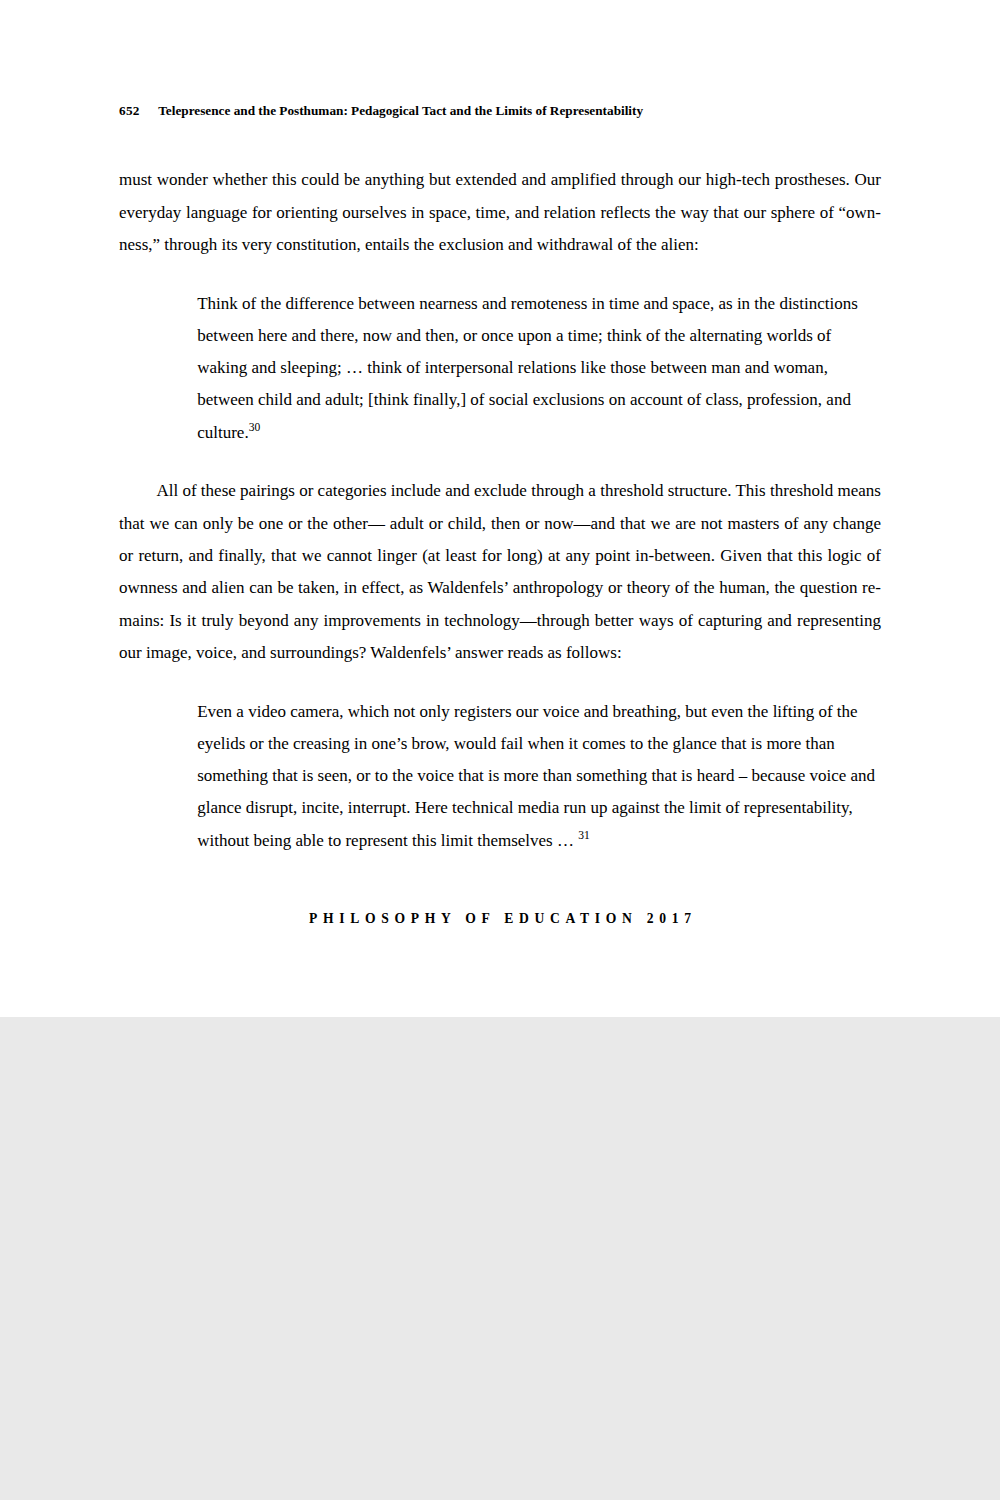652 Telepresence and the Posthuman: Pedagogical Tact and the Limits of Representability
must wonder whether this could be anything but extended and amplified through our high-tech prostheses. Our everyday language for orienting ourselves in space, time, and relation reflects the way that our sphere of “ownness,” through its very constitution, entails the exclusion and withdrawal of the alien:
Think of the difference between nearness and remoteness in time and space, as in the distinctions between here and there, now and then, or once upon a time; think of the alternating worlds of waking and sleeping; … think of interpersonal relations like those between man and woman, between child and adult; [think finally,] of social exclusions on account of class, profession, and culture.30
All of these pairings or categories include and exclude through a threshold structure. This threshold means that we can only be one or the other— adult or child, then or now—and that we are not masters of any change or return, and finally, that we cannot linger (at least for long) at any point in-between. Given that this logic of ownness and alien can be taken, in effect, as Waldenfels’ anthropology or theory of the human, the question remains: Is it truly beyond any improvements in technology—through better ways of capturing and representing our image, voice, and surroundings? Waldenfels’ answer reads as follows:
Even a video camera, which not only registers our voice and breathing, but even the lifting of the eyelids or the creasing in one’s brow, would fail when it comes to the glance that is more than something that is seen, or to the voice that is more than something that is heard – because voice and glance disrupt, incite, interrupt. Here technical media run up against the limit of representability, without being able to represent this limit themselves … 31
PHILOSOPHY OF EDUCATION 2017